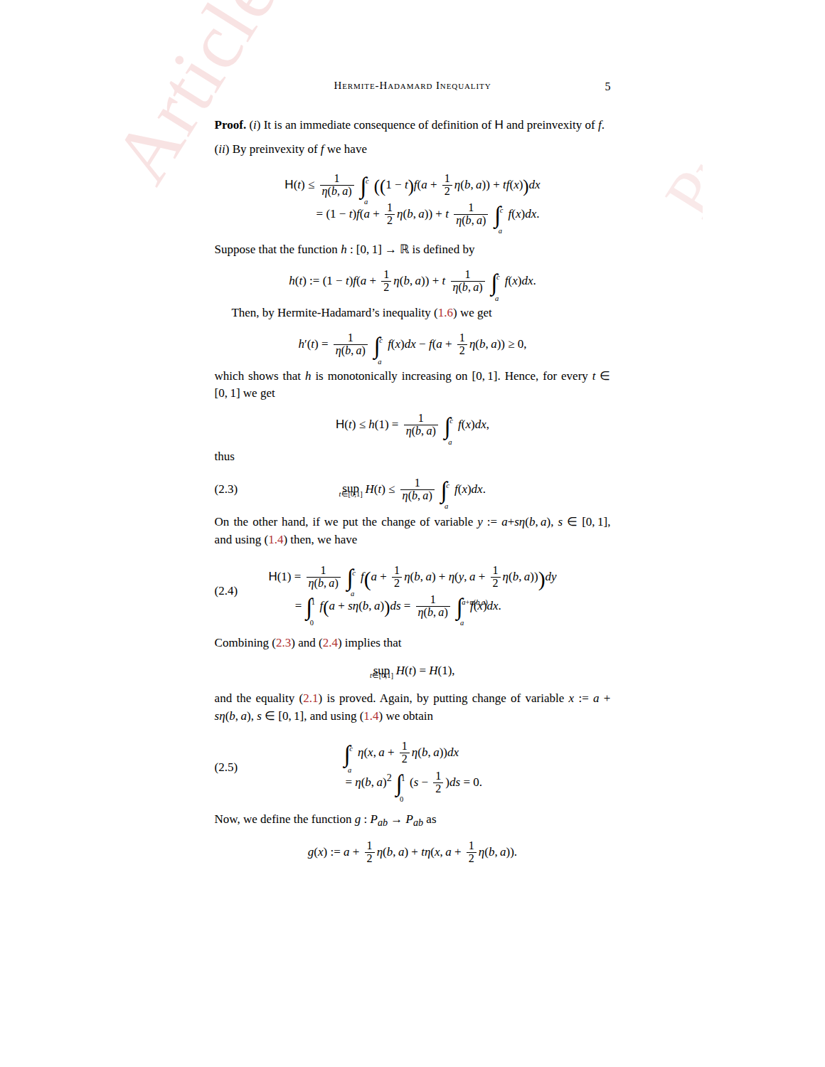Article in Press
Press
Hermite-Hadamard Inequality 5
Proof. (i) It is an immediate consequence of definition of H and preinvexity of f.
(ii) By preinvexity of f we have
H(t) ≤ 1 η(b, a) ∫ca ((1 − t) f(a + 12 η(b, a)) + tf(x)) dx = (1 − t)f(a + 12 η(b, a)) + t 1 η(b, a) ∫ca f(x)dx.
Suppose that the function h : [0, 1] → ℝ is defined by
h(t) := (1 − t)f(a + 12 η(b, a)) + t 1 η(b, a) ∫ca f(x)dx.
Then, by Hermite-Hadamard’s inequality (1.6) we get
h′(t) = 1 η(b, a) ∫ca f(x)dx − f(a + 12 η(b, a)) ≥ 0,
which shows that h is monotonically increasing on [0, 1]. Hence, for every t ∈ [0, 1] we get
H(t) ≤ h(1) = 1 η(b, a) ∫ca f(x)dx,
thus
(2.3)
sup t∈[0,1] H(t) ≤ 1 η(b, a) ∫ca f(x)dx.
On the other hand, if we put the change of variable y := a+sη(b, a), s ∈ [0, 1], and using (1.4) then, we have
(2.4)
H(1) = 1 η(b, a) ∫ca f(a + 12 η(b, a) + η(y, a + 12 η(b, a))) dy = ∫10 f(a + sη(b, a)) ds = 1 η(b, a) ∫a+η(b,a) a f(x)dx.
Combining (2.3) and (2.4) implies that
sup t∈[0,1] H(t) = H(1),
and the equality (2.1) is proved. Again, by putting change of variable x := a + sη(b, a), s ∈ [0, 1], and using (1.4) we obtain
(2.5)
∫ca η(x, a + 12 η(b, a))dx = η(b, a)2 ∫10 (s − 12)ds = 0.
Now, we define the function g : Pab → Pab as
g(x) := a + 12 η(b, a) + tη(x, a + 12 η(b, a)).